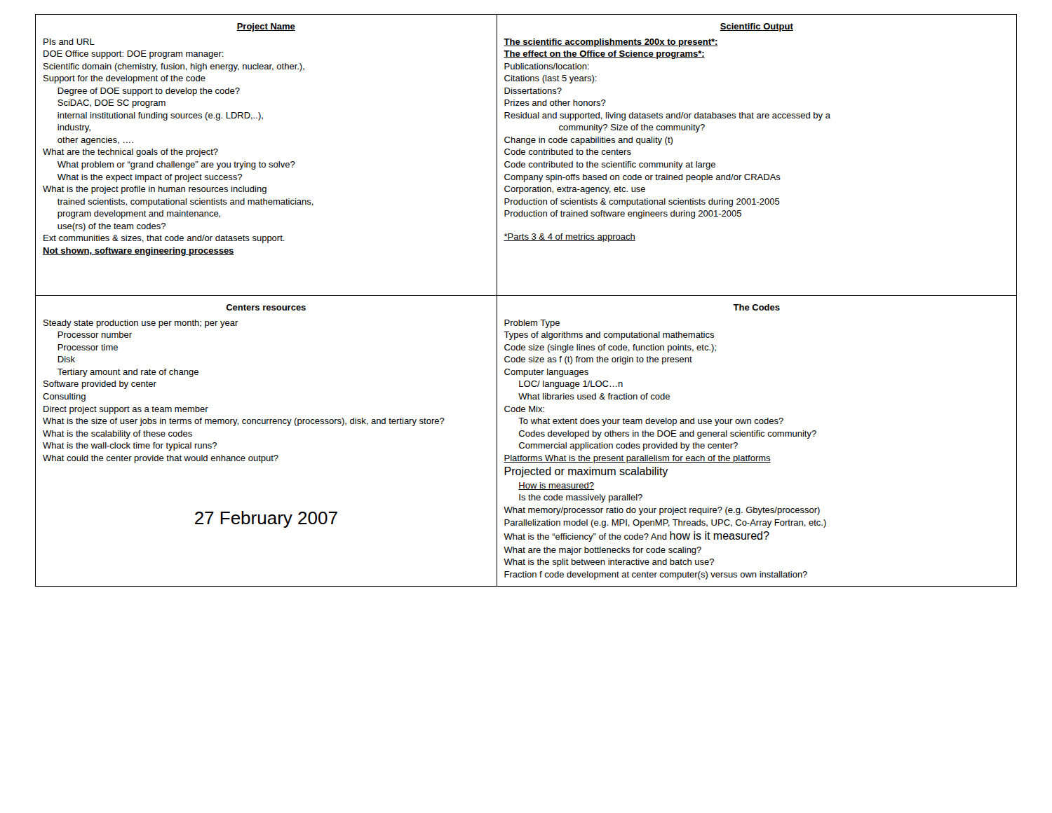| Project Name PIs and URL DOE Office support: DOE program manager: Scientific domain (chemistry, fusion, high energy, nuclear, other.), Support for the development of the code Degree of DOE support to develop the code? SciDAC, DOE SC program internal institutional funding sources (e.g. LDRD,..), industry, other agencies, …. What are the technical goals of the project? What problem or “grand challenge” are you trying to solve? What is the expect impact of project success? What is the project profile in human resources including trained scientists, computational scientists and mathematicians, program development and maintenance, use(rs) of the team codes? Ext communities & sizes, that code and/or datasets support. Not shown, software engineering processes | Scientific Output The scientific accomplishments 200x to present*: The effect on the Office of Science programs*: Publications/location: Citations (last 5 years): Dissertations? Prizes and other honors? Residual and supported, living datasets and/or databases that are accessed by a community? Size of the community? Change in code capabilities and quality (t) Code contributed to the centers Code contributed to the scientific community at large Company spin-offs based on code or trained people and/or CRADAs Corporation, extra-agency, etc. use Production of scientists & computational scientists during 2001-2005 Production of trained software engineers during 2001-2005 *Parts 3 & 4 of metrics approach |
| Centers resources Steady state production use per month; per year Processor number Processor time Disk Tertiary amount and rate of change Software provided by center Consulting Direct project support as a team member What is the size of user jobs in terms of memory, concurrency (processors), disk, and tertiary store? What is the scalability of these codes What is the wall-clock time for typical runs? What could the center provide that would enhance output? 27 February 2007 | The Codes Problem Type Types of algorithms and computational mathematics Code size (single lines of code, function points, etc.); Code size as f (t) from the origin to the present Computer languages LOC/ language 1/LOC…n What libraries used & fraction of code Code Mix: To what extent does your team develop and use your own codes? Codes developed by others in the DOE and general scientific community? Commercial application codes provided by the center? Platforms What is the present parallelism for each of the platforms Projected or maximum scalability How is measured? Is the code massively parallel? What memory/processor ratio do your project require? (e.g. Gbytes/processor) Parallelization model (e.g. MPI, OpenMP, Threads, UPC, Co-Array Fortran, etc.) What is the “efficiency” of the code? And how is it measured? What are the major bottlenecks for code scaling? What is the split between interactive and batch use? Fraction f code development at center computer(s) versus own installation? |